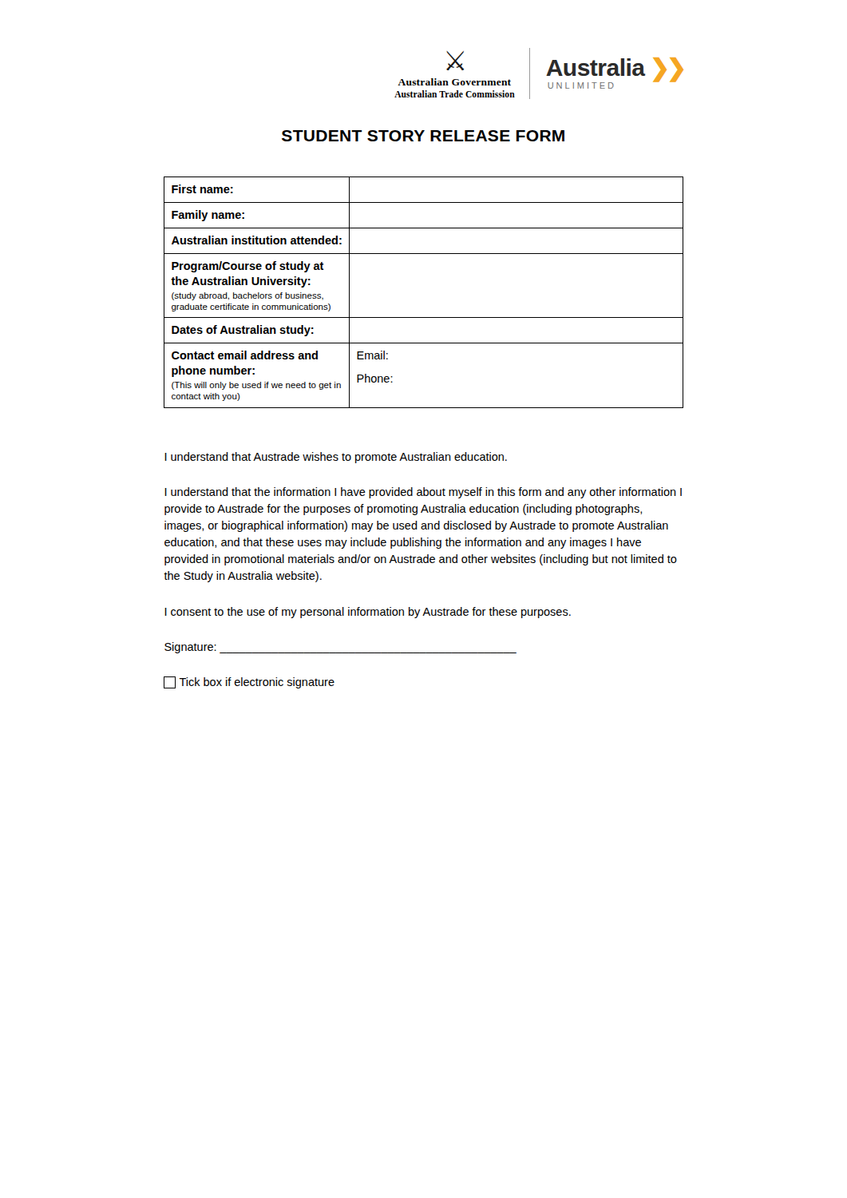⚔
Australian Government
Australian Trade Commission
Australia ❯❯
UNLIMITED
STUDENT STORY RELEASE FORM
| First name: | |
| Family name: | |
| Australian institution attended: | |
| Program/Course of study at the Australian University: (study abroad, bachelors of business, graduate certificate in communications) | |
| Dates of Australian study: | |
| Contact email address and phone number: (This will only be used if we need to get in contact with you) | Email: Phone: |
I understand that Austrade wishes to promote Australian education.
I understand that the information I have provided about myself in this form and any other information I provide to Austrade for the purposes of promoting Australia education (including photographs, images, or biographical information) may be used and disclosed by Austrade to promote Australian education, and that these uses may include publishing the information and any images I have provided in promotional materials and/or on Austrade and other websites (including but not limited to the Study in Australia website).
I consent to the use of my personal information by Austrade for these purposes.
Signature: ______________________________________________
Tick box if electronic signature